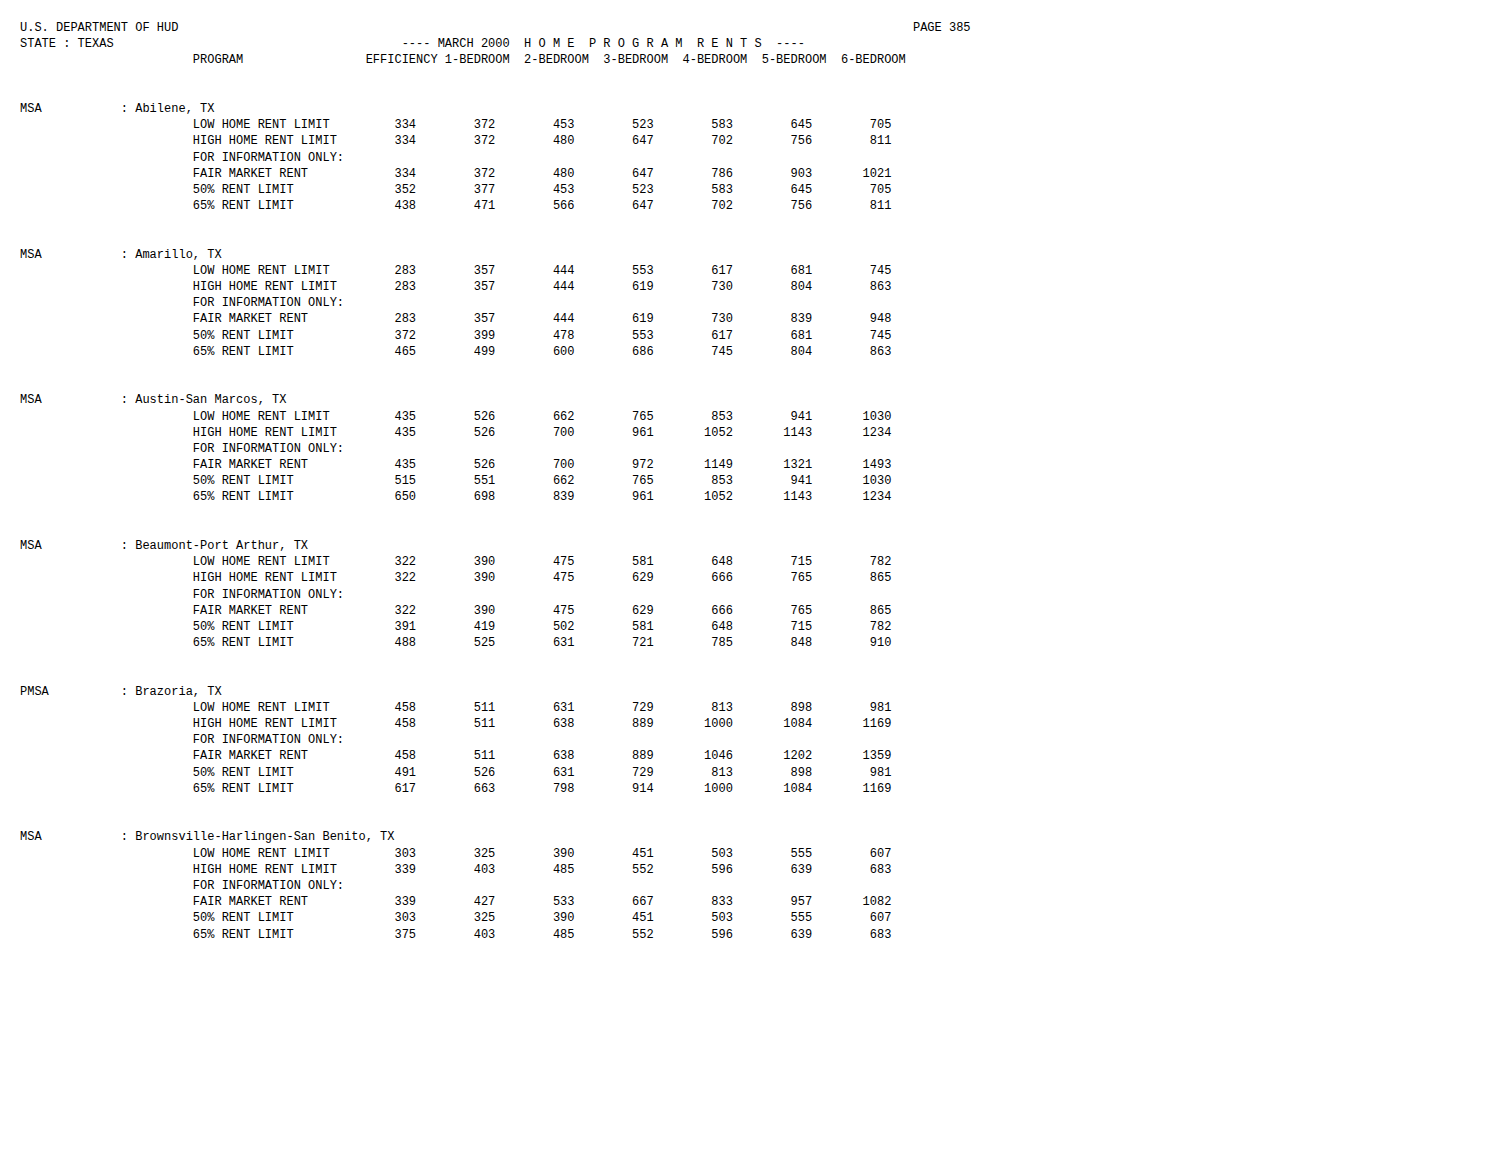U.S. DEPARTMENT OF HUD                                                                                                      PAGE 385
STATE : TEXAS                                        ---- MARCH 2000  H O M E  P R O G R A M  R E N T S  ----
                        PROGRAM                 EFFICIENCY 1-BEDROOM  2-BEDROOM  3-BEDROOM  4-BEDROOM  5-BEDROOM  6-BEDROOM


MSA           : Abilene, TX
                        LOW HOME RENT LIMIT         334        372        453        523        583        645        705
                        HIGH HOME RENT LIMIT        334        372        480        647        702        756        811
                        FOR INFORMATION ONLY:
                        FAIR MARKET RENT            334        372        480        647        786        903       1021
                        50% RENT LIMIT              352        377        453        523        583        645        705
                        65% RENT LIMIT              438        471        566        647        702        756        811


MSA           : Amarillo, TX
                        LOW HOME RENT LIMIT         283        357        444        553        617        681        745
                        HIGH HOME RENT LIMIT        283        357        444        619        730        804        863
                        FOR INFORMATION ONLY:
                        FAIR MARKET RENT            283        357        444        619        730        839        948
                        50% RENT LIMIT              372        399        478        553        617        681        745
                        65% RENT LIMIT              465        499        600        686        745        804        863


MSA           : Austin-San Marcos, TX
                        LOW HOME RENT LIMIT         435        526        662        765        853        941       1030
                        HIGH HOME RENT LIMIT        435        526        700        961       1052       1143       1234
                        FOR INFORMATION ONLY:
                        FAIR MARKET RENT            435        526        700        972       1149       1321       1493
                        50% RENT LIMIT              515        551        662        765        853        941       1030
                        65% RENT LIMIT              650        698        839        961       1052       1143       1234


MSA           : Beaumont-Port Arthur, TX
                        LOW HOME RENT LIMIT         322        390        475        581        648        715        782
                        HIGH HOME RENT LIMIT        322        390        475        629        666        765        865
                        FOR INFORMATION ONLY:
                        FAIR MARKET RENT            322        390        475        629        666        765        865
                        50% RENT LIMIT              391        419        502        581        648        715        782
                        65% RENT LIMIT              488        525        631        721        785        848        910


PMSA          : Brazoria, TX
                        LOW HOME RENT LIMIT         458        511        631        729        813        898        981
                        HIGH HOME RENT LIMIT        458        511        638        889       1000       1084       1169
                        FOR INFORMATION ONLY:
                        FAIR MARKET RENT            458        511        638        889       1046       1202       1359
                        50% RENT LIMIT              491        526        631        729        813        898        981
                        65% RENT LIMIT              617        663        798        914       1000       1084       1169


MSA           : Brownsville-Harlingen-San Benito, TX
                        LOW HOME RENT LIMIT         303        325        390        451        503        555        607
                        HIGH HOME RENT LIMIT        339        403        485        552        596        639        683
                        FOR INFORMATION ONLY:
                        FAIR MARKET RENT            339        427        533        667        833        957       1082
                        50% RENT LIMIT              303        325        390        451        503        555        607
                        65% RENT LIMIT              375        403        485        552        596        639        683